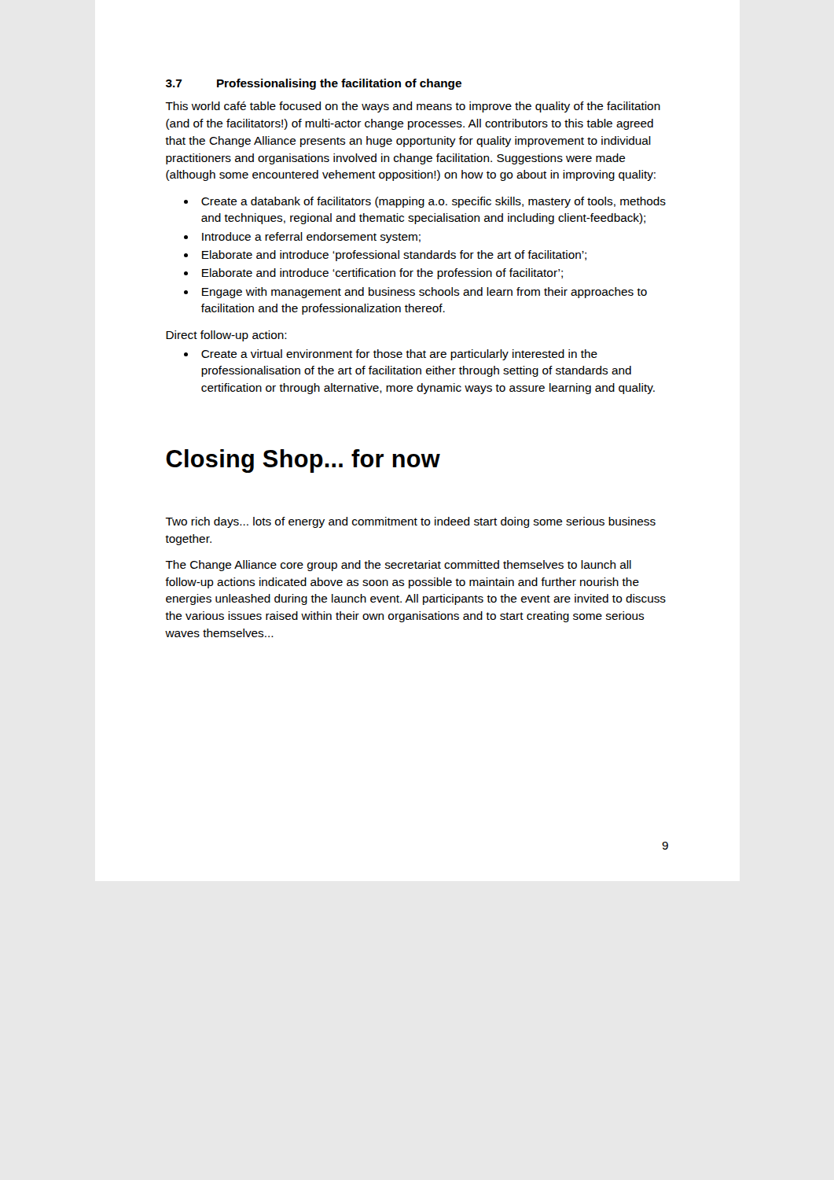3.7 Professionalising the facilitation of change
This world café table focused on the ways and means to improve the quality of the facilitation (and of the facilitators!) of multi-actor change processes. All contributors to this table agreed that the Change Alliance presents an huge opportunity for quality improvement to individual practitioners and organisations involved in change facilitation. Suggestions were made (although some encountered vehement opposition!) on how to go about in improving quality:
Create a databank of facilitators (mapping a.o. specific skills, mastery of tools, methods and techniques, regional and thematic specialisation and including client-feedback);
Introduce a referral endorsement system;
Elaborate and introduce ‘professional standards for the art of facilitation’;
Elaborate and introduce ‘certification for the profession of facilitator’;
Engage with management and business schools and learn from their approaches to facilitation and the professionalization thereof.
Direct follow-up action:
Create a virtual environment for those that are particularly interested in the professionalisation of the art of facilitation either through setting of standards and certification or through alternative, more dynamic ways to assure learning and quality.
Closing Shop... for now
Two rich days... lots of energy and commitment to indeed start doing some serious business together.
The Change Alliance core group and the secretariat committed themselves to launch all follow-up actions indicated above as soon as possible to maintain and further nourish the energies unleashed during the launch event. All participants to the event are invited to discuss the various issues raised within their own organisations and to start creating some serious waves themselves...
9